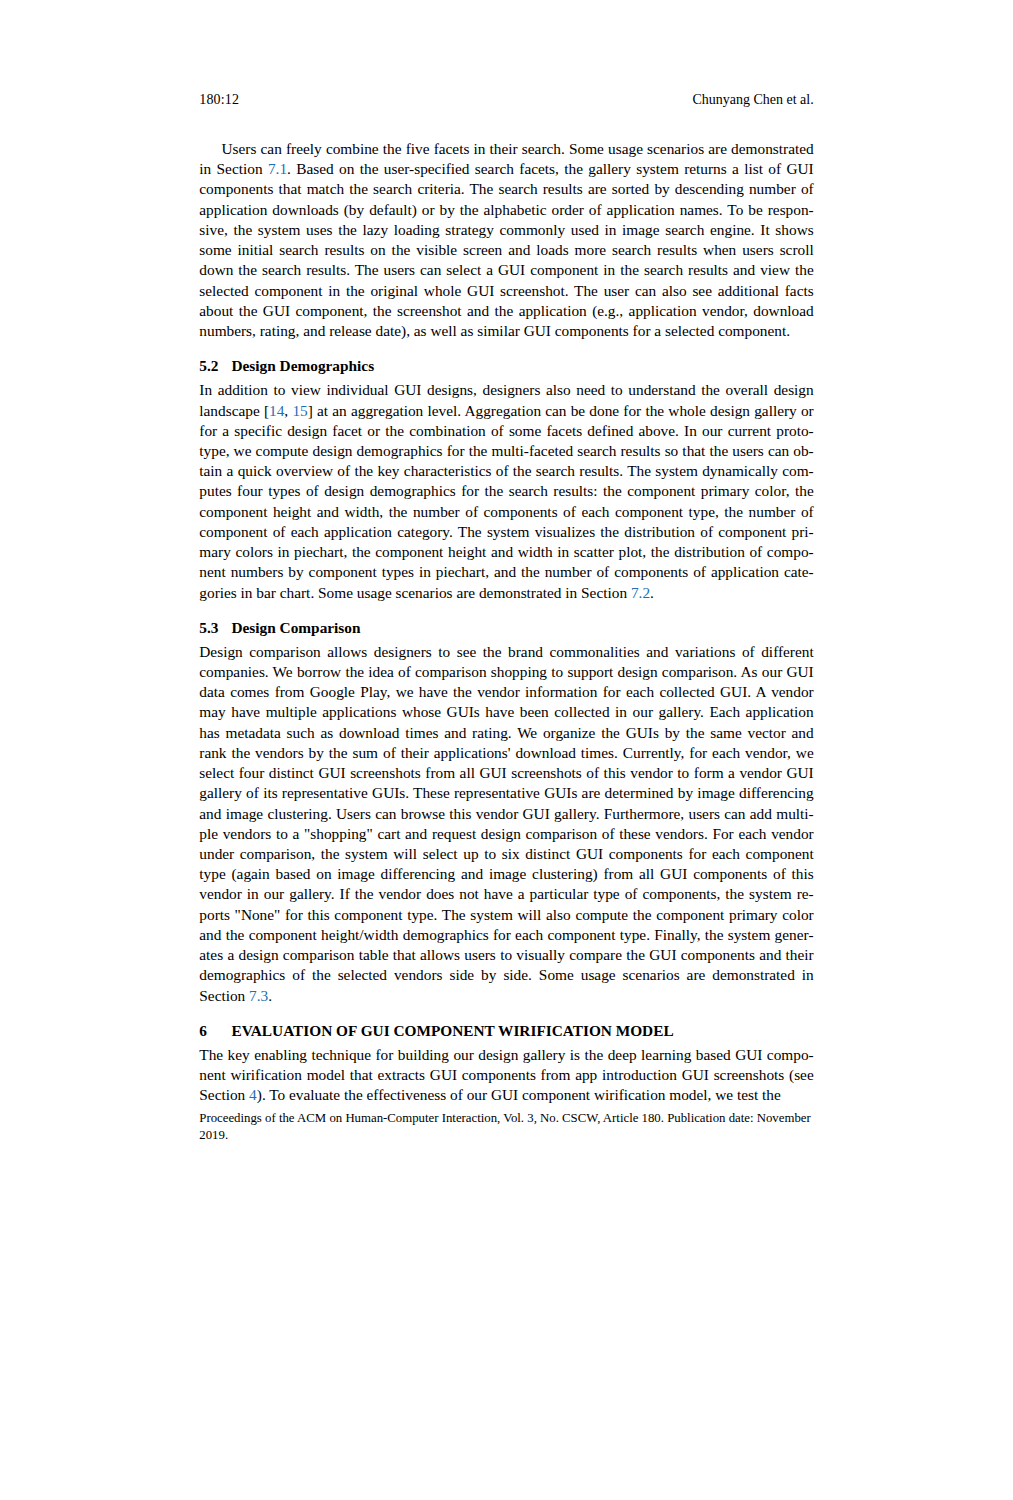180:12 Chunyang Chen et al.
Users can freely combine the five facets in their search. Some usage scenarios are demonstrated in Section 7.1. Based on the user-specified search facets, the gallery system returns a list of GUI components that match the search criteria. The search results are sorted by descending number of application downloads (by default) or by the alphabetic order of application names. To be responsive, the system uses the lazy loading strategy commonly used in image search engine. It shows some initial search results on the visible screen and loads more search results when users scroll down the search results. The users can select a GUI component in the search results and view the selected component in the original whole GUI screenshot. The user can also see additional facts about the GUI component, the screenshot and the application (e.g., application vendor, download numbers, rating, and release date), as well as similar GUI components for a selected component.
5.2 Design Demographics
In addition to view individual GUI designs, designers also need to understand the overall design landscape [14, 15] at an aggregation level. Aggregation can be done for the whole design gallery or for a specific design facet or the combination of some facets defined above. In our current prototype, we compute design demographics for the multi-faceted search results so that the users can obtain a quick overview of the key characteristics of the search results. The system dynamically computes four types of design demographics for the search results: the component primary color, the component height and width, the number of components of each component type, the number of component of each application category. The system visualizes the distribution of component primary colors in piechart, the component height and width in scatter plot, the distribution of component numbers by component types in piechart, and the number of components of application categories in bar chart. Some usage scenarios are demonstrated in Section 7.2.
5.3 Design Comparison
Design comparison allows designers to see the brand commonalities and variations of different companies. We borrow the idea of comparison shopping to support design comparison. As our GUI data comes from Google Play, we have the vendor information for each collected GUI. A vendor may have multiple applications whose GUIs have been collected in our gallery. Each application has metadata such as download times and rating. We organize the GUIs by the same vector and rank the vendors by the sum of their applications' download times. Currently, for each vendor, we select four distinct GUI screenshots from all GUI screenshots of this vendor to form a vendor GUI gallery of its representative GUIs. These representative GUIs are determined by image differencing and image clustering. Users can browse this vendor GUI gallery. Furthermore, users can add multiple vendors to a "shopping" cart and request design comparison of these vendors. For each vendor under comparison, the system will select up to six distinct GUI components for each component type (again based on image differencing and image clustering) from all GUI components of this vendor in our gallery. If the vendor does not have a particular type of components, the system reports "None" for this component type. The system will also compute the component primary color and the component height/width demographics for each component type. Finally, the system generates a design comparison table that allows users to visually compare the GUI components and their demographics of the selected vendors side by side. Some usage scenarios are demonstrated in Section 7.3.
6 EVALUATION OF GUI COMPONENT WIRIFICATION MODEL
The key enabling technique for building our design gallery is the deep learning based GUI component wirification model that extracts GUI components from app introduction GUI screenshots (see Section 4). To evaluate the effectiveness of our GUI component wirification model, we test the
Proceedings of the ACM on Human-Computer Interaction, Vol. 3, No. CSCW, Article 180. Publication date: November 2019.